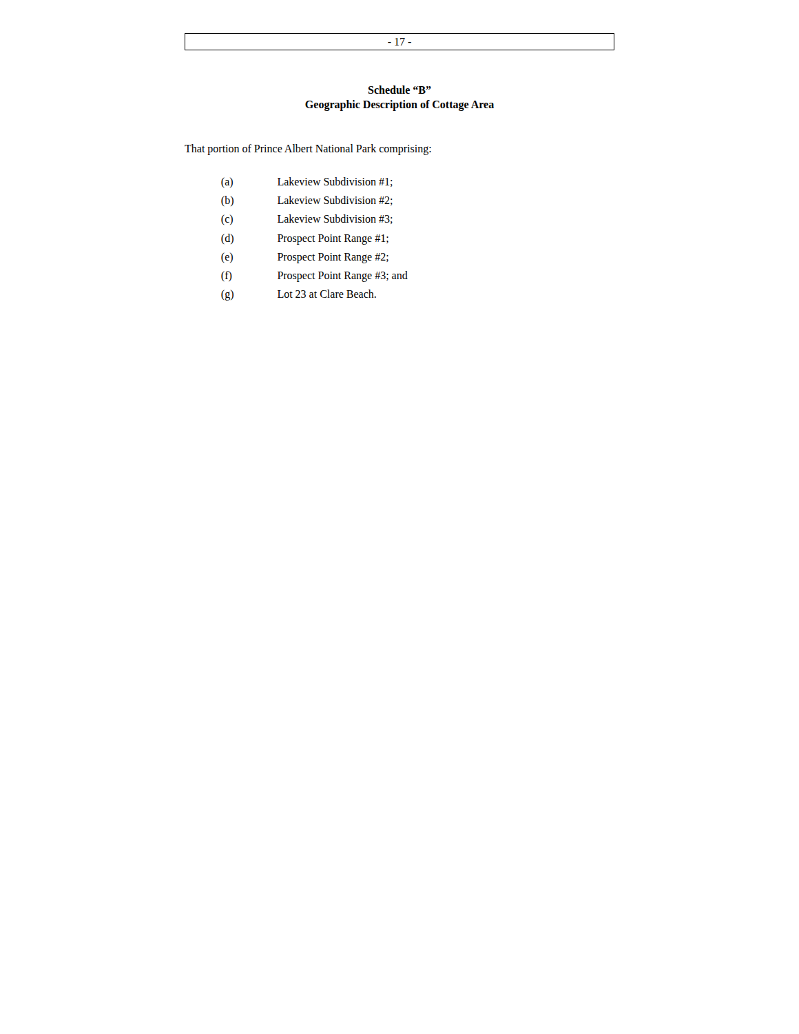- 17 -
Schedule “B”
Geographic Description of Cottage Area
That portion of Prince Albert National Park comprising:
| (a) | Lakeview Subdivision #1; |
| (b) | Lakeview Subdivision #2; |
| (c) | Lakeview Subdivision #3; |
| (d) | Prospect Point Range #1; |
| (e) | Prospect Point Range #2; |
| (f) | Prospect Point Range #3; and |
| (g) | Lot 23 at Clare Beach. |